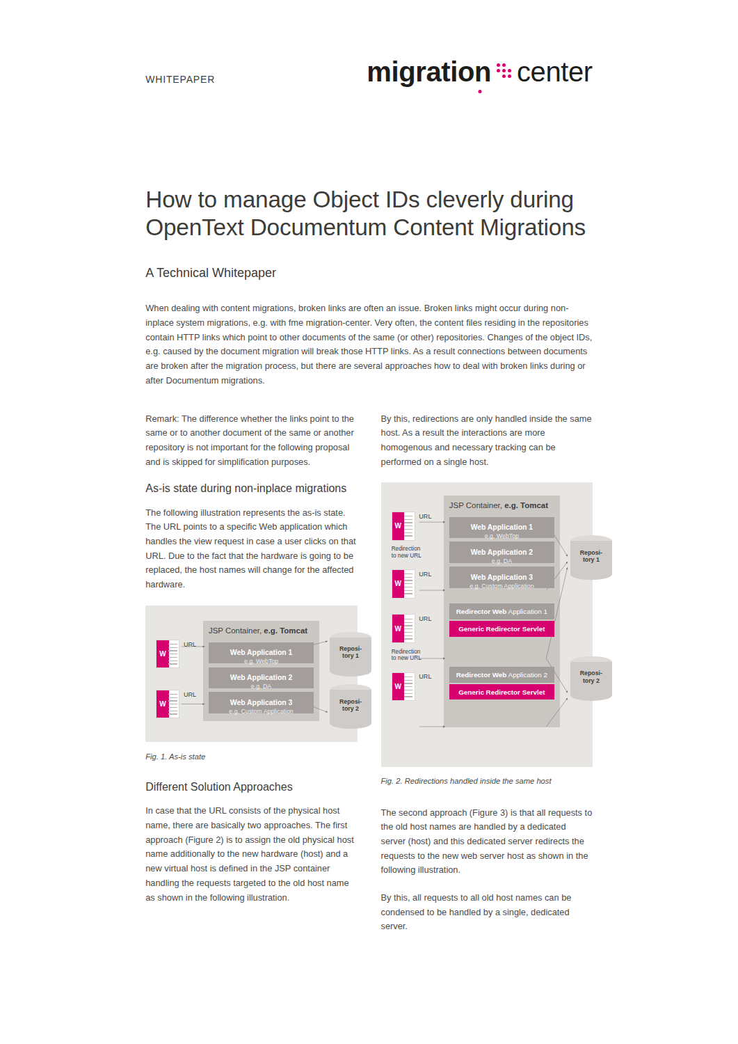WHITEPAPER
migration center
How to manage Object IDs cleverly during
OpenText Documentum Content Migrations
A Technical Whitepaper
When dealing with content migrations, broken links are often an issue. Broken links might occur during non-inplace system migrations, e.g. with fme migration-center. Very often, the content files residing in the repositories contain HTTP links which point to other documents of the same (or other) repositories. Changes of the object IDs, e.g. caused by the document migration will break those HTTP links. As a result connections between documents are broken after the migration process, but there are several approaches how to deal with broken links during or after Documentum migrations.
Remark: The difference whether the links point to the same or to another document of the same or another repository is not important for the following proposal and is skipped for simplification purposes.
As-is state during non-inplace migrations
The following illustration represents the as-is state. The URL points to a specific Web application which handles the view request in case a user clicks on that URL. Due to the fact that the hardware is going to be replaced, the host names will change for the affected hardware.
JSP Container, e.g. Tomcat
Web Application 1 e.g. WebTop
Web Application 2 e.g. DA
Web Application 3 e.g. Custom Application
W
URL
W
URL
Reposi-
tory 1
Reposi-
tory 2
Fig. 1. As-is state
Different Solution Approaches
In case that the URL consists of the physical host name, there are basically two approaches. The first approach (Figure 2) is to assign the old physical host name additionally to the new hardware (host) and a new virtual host is defined in the JSP container handling the requests targeted to the old host name as shown in the following illustration.
By this, redirections are only handled inside the same host. As a result the interactions are more homogenous and necessary tracking can be performed on a single host.
JSP Container, e.g. Tomcat
Web Application 1 e.g. WebTop
Web Application 2 e.g. DA
Web Application 3 e.g. Custom Application
Redirector Web Application 1
Generic Redirector Servlet
Redirector Web Application 2
Generic Redirector Servlet
W
URL
Redirection
to new URL
W
URL
W
URL
Redirection
to new URL
W
URL
Reposi-
tory 1
Reposi-
tory 2
Fig. 2. Redirections handled inside the same host
The second approach (Figure 3) is that all requests to the old host names are handled by a dedicated server (host) and this dedicated server redirects the requests to the new web server host as shown in the following illustration.
By this, all requests to all old host names can be condensed to be handled by a single, dedicated server.